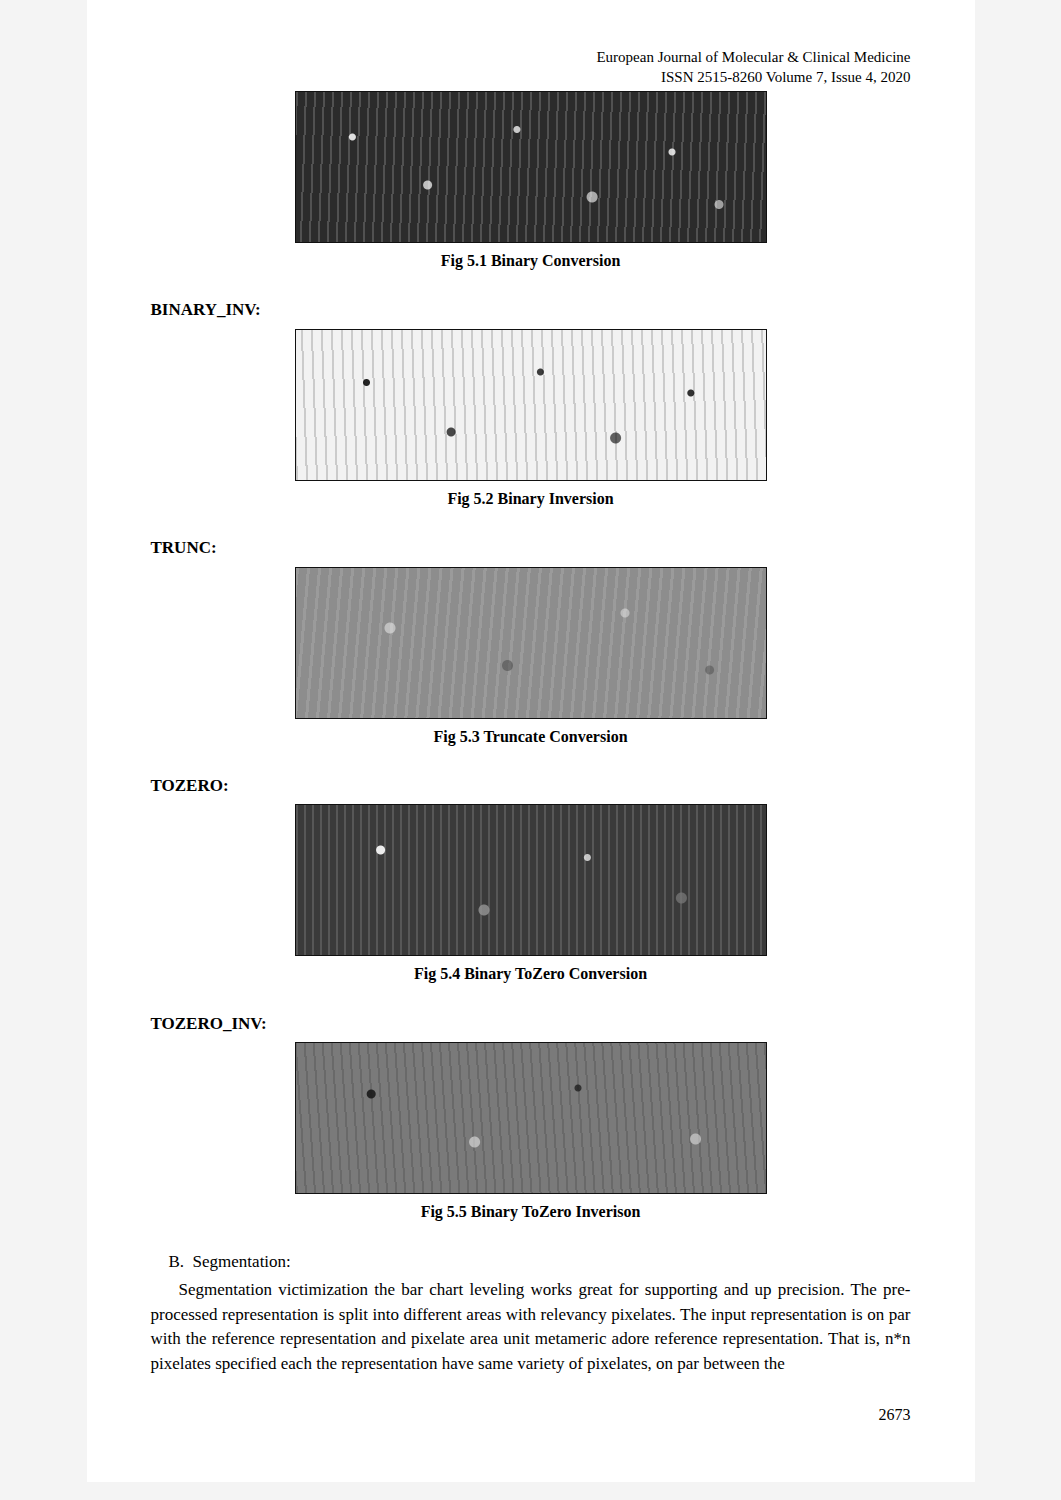European Journal of Molecular & Clinical Medicine
ISSN 2515-8260 Volume 7, Issue 4, 2020
Fig 5.1 Binary Conversion
BINARY_INV:
Fig 5.2 Binary Inversion
TRUNC:
Fig 5.3 Truncate Conversion
TOZERO:
Fig 5.4 Binary ToZero Conversion
TOZERO_INV:
Fig 5.5 Binary ToZero Inverison
B. Segmentation:
Segmentation victimization the bar chart leveling works great for supporting and up precision. The pre-processed representation is split into different areas with relevancy pixelates. The input representation is on par with the reference representation and pixelate area unit metameric adore reference representation. That is, n*n pixelates specified each the representation have same variety of pixelates, on par between the
2673